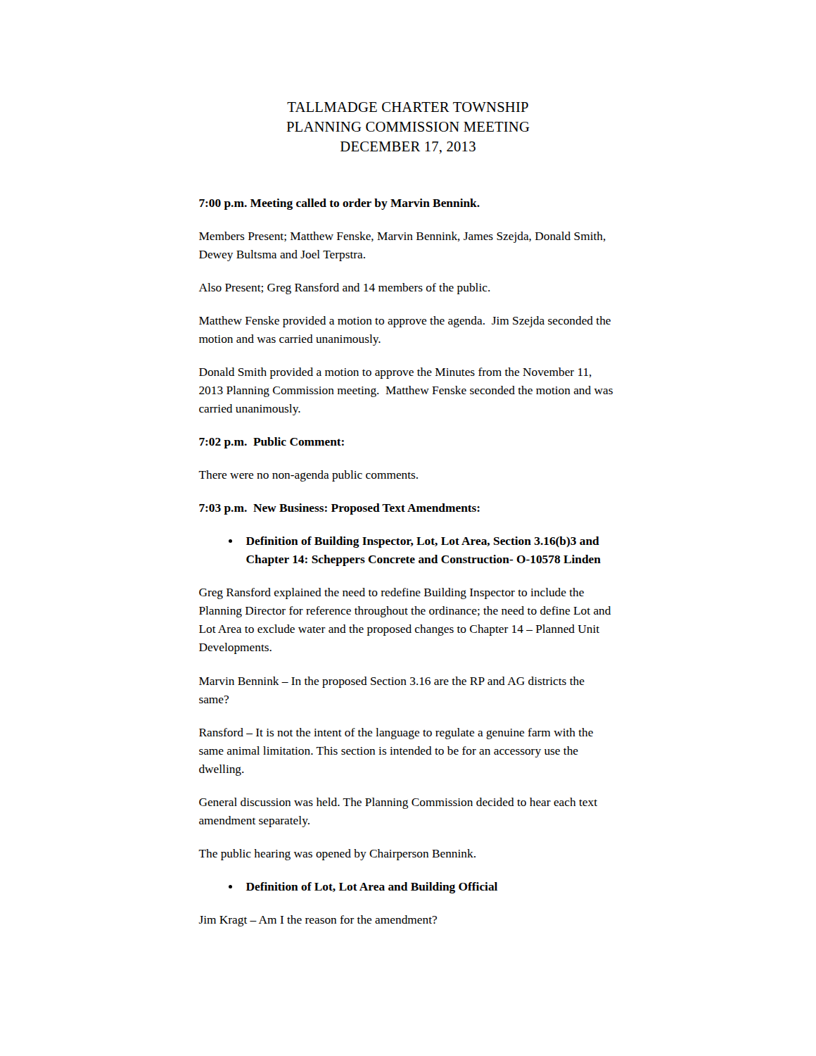TALLMADGE CHARTER TOWNSHIP
PLANNING COMMISSION MEETING
DECEMBER 17, 2013
7:00 p.m. Meeting called to order by Marvin Bennink.
Members Present; Matthew Fenske, Marvin Bennink, James Szejda, Donald Smith, Dewey Bultsma and Joel Terpstra.
Also Present; Greg Ransford and 14 members of the public.
Matthew Fenske provided a motion to approve the agenda. Jim Szejda seconded the motion and was carried unanimously.
Donald Smith provided a motion to approve the Minutes from the November 11, 2013 Planning Commission meeting. Matthew Fenske seconded the motion and was carried unanimously.
7:02 p.m. Public Comment:
There were no non-agenda public comments.
7:03 p.m. New Business: Proposed Text Amendments:
Definition of Building Inspector, Lot, Lot Area, Section 3.16(b)3 and Chapter 14: Scheppers Concrete and Construction- O-10578 Linden
Greg Ransford explained the need to redefine Building Inspector to include the Planning Director for reference throughout the ordinance; the need to define Lot and Lot Area to exclude water and the proposed changes to Chapter 14 – Planned Unit Developments.
Marvin Bennink – In the proposed Section 3.16 are the RP and AG districts the same?
Ransford – It is not the intent of the language to regulate a genuine farm with the same animal limitation. This section is intended to be for an accessory use the dwelling.
General discussion was held. The Planning Commission decided to hear each text amendment separately.
The public hearing was opened by Chairperson Bennink.
Definition of Lot, Lot Area and Building Official
Jim Kragt – Am I the reason for the amendment?